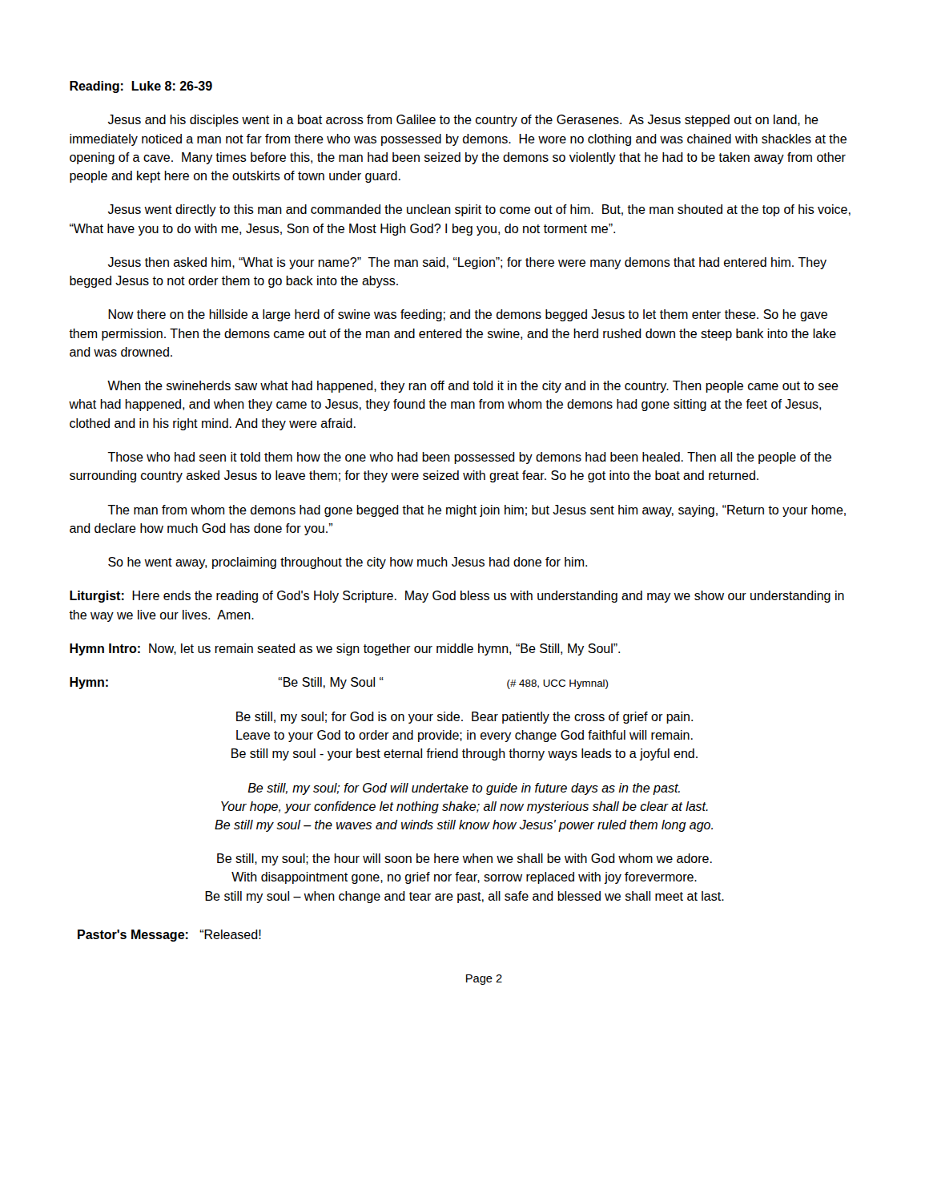Reading: Luke 8: 26-39
Jesus and his disciples went in a boat across from Galilee to the country of the Gerasenes. As Jesus stepped out on land, he immediately noticed a man not far from there who was possessed by demons. He wore no clothing and was chained with shackles at the opening of a cave. Many times before this, the man had been seized by the demons so violently that he had to be taken away from other people and kept here on the outskirts of town under guard.
Jesus went directly to this man and commanded the unclean spirit to come out of him. But, the man shouted at the top of his voice, “What have you to do with me, Jesus, Son of the Most High God? I beg you, do not torment me”.
Jesus then asked him, “What is your name?” The man said, “Legion”; for there were many demons that had entered him. They begged Jesus to not order them to go back into the abyss.
Now there on the hillside a large herd of swine was feeding; and the demons begged Jesus to let them enter these. So he gave them permission. Then the demons came out of the man and entered the swine, and the herd rushed down the steep bank into the lake and was drowned.
When the swineherds saw what had happened, they ran off and told it in the city and in the country. Then people came out to see what had happened, and when they came to Jesus, they found the man from whom the demons had gone sitting at the feet of Jesus, clothed and in his right mind. And they were afraid.
Those who had seen it told them how the one who had been possessed by demons had been healed. Then all the people of the surrounding country asked Jesus to leave them; for they were seized with great fear. So he got into the boat and returned.
The man from whom the demons had gone begged that he might join him; but Jesus sent him away, saying, “Return to your home, and declare how much God has done for you.”
So he went away, proclaiming throughout the city how much Jesus had done for him.
Liturgist: Here ends the reading of God's Holy Scripture. May God bless us with understanding and may we show our understanding in the way we live our lives. Amen.
Hymn Intro: Now, let us remain seated as we sign together our middle hymn, “Be Still, My Soul”.
Hymn:“Be Still, My Soul “(# 488, UCC Hymnal)
Be still, my soul; for God is on your side. Bear patiently the cross of grief or pain.
Leave to your God to order and provide; in every change God faithful will remain.
Be still my soul - your best eternal friend through thorny ways leads to a joyful end.
Be still, my soul; for God will undertake to guide in future days as in the past.
Your hope, your confidence let nothing shake; all now mysterious shall be clear at last.
Be still my soul – the waves and winds still know how Jesus' power ruled them long ago.
Be still, my soul; the hour will soon be here when we shall be with God whom we adore.
With disappointment gone, no grief nor fear, sorrow replaced with joy forevermore.
Be still my soul – when change and tear are past, all safe and blessed we shall meet at last.
Pastor's Message: “Released!
Page 2